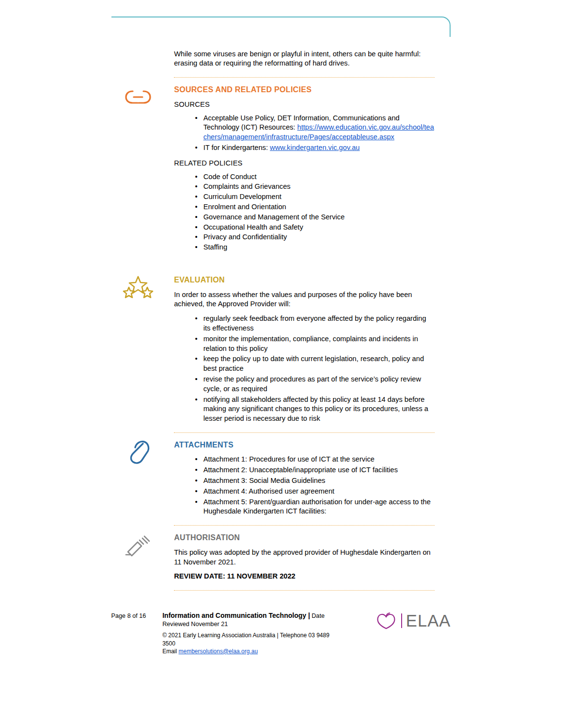While some viruses are benign or playful in intent, others can be quite harmful: erasing data or requiring the reformatting of hard drives.
SOURCES AND RELATED POLICIES
SOURCES
Acceptable Use Policy, DET Information, Communications and Technology (ICT) Resources: https://www.education.vic.gov.au/school/teachers/management/infrastructure/Pages/acceptableuse.aspx
IT for Kindergartens: www.kindergarten.vic.gov.au
RELATED POLICIES
Code of Conduct
Complaints and Grievances
Curriculum Development
Enrolment and Orientation
Governance and Management of the Service
Occupational Health and Safety
Privacy and Confidentiality
Staffing
EVALUATION
In order to assess whether the values and purposes of the policy have been achieved, the Approved Provider will:
regularly seek feedback from everyone affected by the policy regarding its effectiveness
monitor the implementation, compliance, complaints and incidents in relation to this policy
keep the policy up to date with current legislation, research, policy and best practice
revise the policy and procedures as part of the service’s policy review cycle, or as required
notifying all stakeholders affected by this policy at least 14 days before making any significant changes to this policy or its procedures, unless a lesser period is necessary due to risk
ATTACHMENTS
Attachment 1: Procedures for use of ICT at the service
Attachment 2: Unacceptable/inappropriate use of ICT facilities
Attachment 3: Social Media Guidelines
Attachment 4: Authorised user agreement
Attachment 5: Parent/guardian authorisation for under-age access to the Hughesdale Kindergarten ICT facilities:
AUTHORISATION
This policy was adopted by the approved provider of Hughesdale Kindergarten on 11 November 2021.
REVIEW DATE: 11 NOVEMBER 2022
Page 8 of 16
Information and Communication Technology | Date Reviewed November 21
© 2021 Early Learning Association Australia | Telephone 03 9489 3500
Email membersolutions@elaa.org.au
ELAA